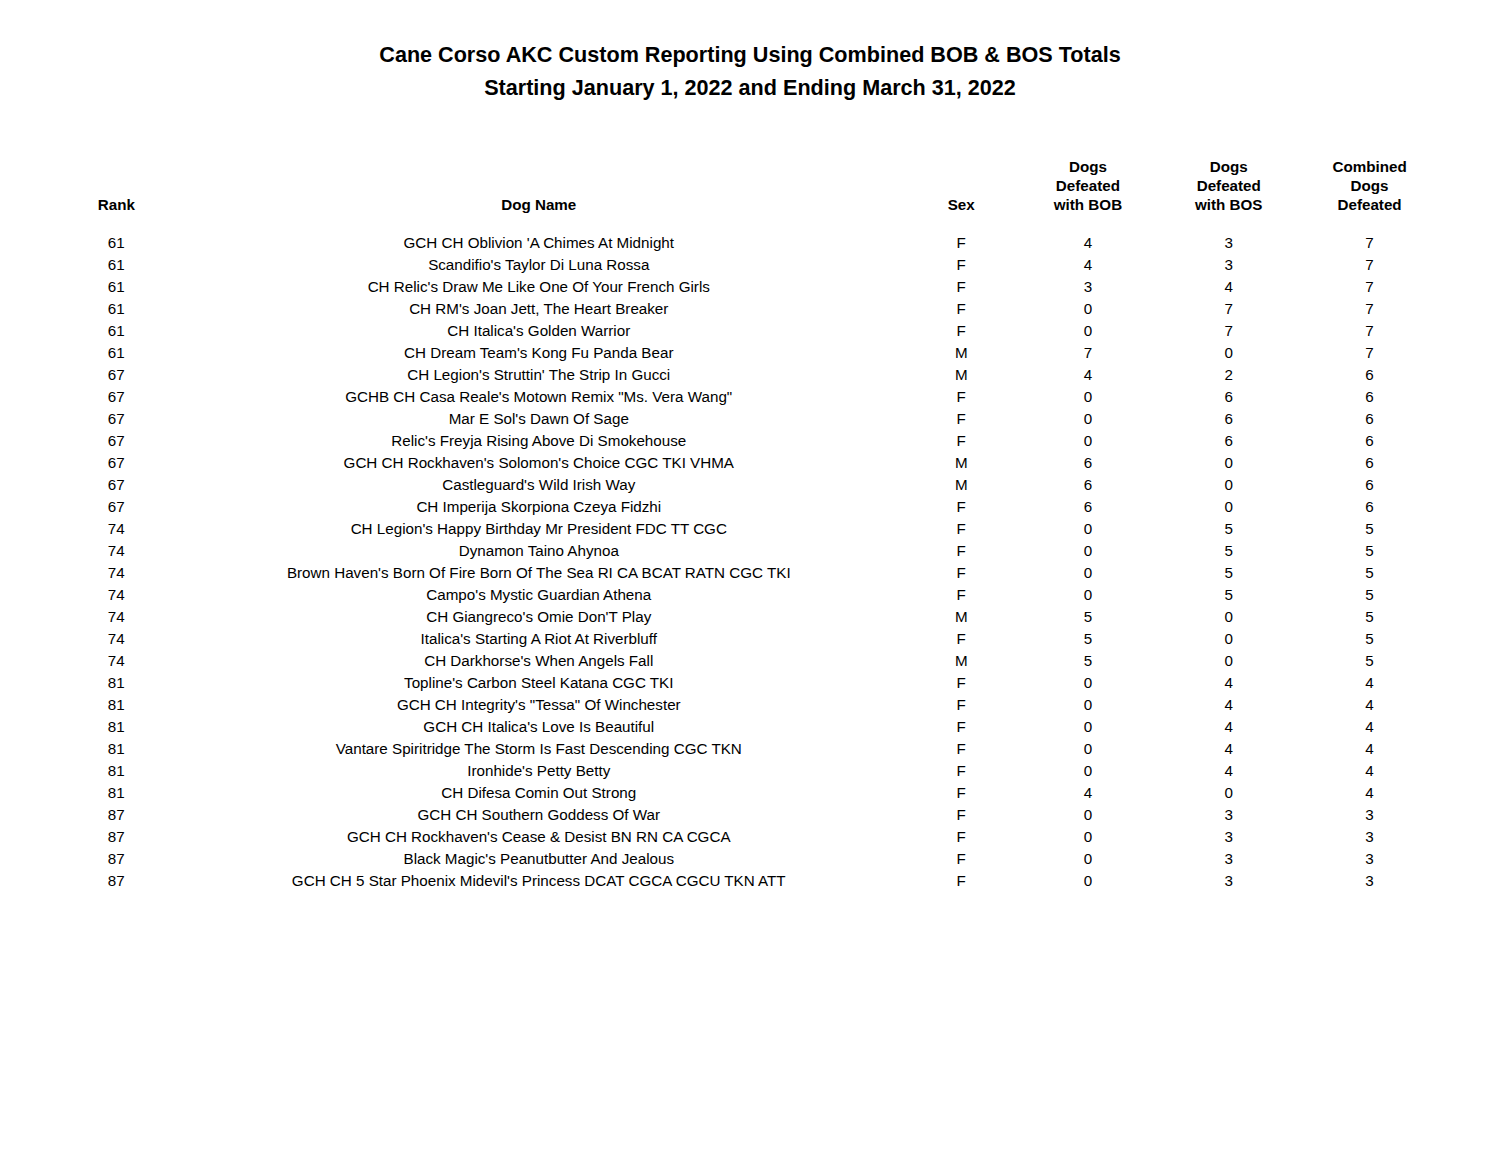Cane Corso AKC Custom Reporting Using Combined BOB & BOS Totals
Starting January 1, 2022 and Ending March 31, 2022
| Rank | Dog Name | Sex | Dogs Defeated with BOB | Dogs Defeated with BOS | Combined Dogs Defeated |
| --- | --- | --- | --- | --- | --- |
| 61 | GCH CH Oblivion 'A Chimes At Midnight | F | 4 | 3 | 7 |
| 61 | Scandifio's Taylor Di Luna Rossa | F | 4 | 3 | 7 |
| 61 | CH Relic's Draw Me Like One Of Your French Girls | F | 3 | 4 | 7 |
| 61 | CH RM's Joan Jett, The Heart Breaker | F | 0 | 7 | 7 |
| 61 | CH Italica's Golden Warrior | F | 0 | 7 | 7 |
| 61 | CH Dream Team's Kong Fu Panda Bear | M | 7 | 0 | 7 |
| 67 | CH Legion's Struttin' The Strip In Gucci | M | 4 | 2 | 6 |
| 67 | GCHB CH Casa Reale's Motown Remix "Ms. Vera Wang" | F | 0 | 6 | 6 |
| 67 | Mar E Sol's Dawn Of Sage | F | 0 | 6 | 6 |
| 67 | Relic's Freyja Rising Above Di Smokehouse | F | 0 | 6 | 6 |
| 67 | GCH CH Rockhaven's Solomon's Choice CGC TKI VHMA | M | 6 | 0 | 6 |
| 67 | Castleguard's Wild Irish Way | M | 6 | 0 | 6 |
| 67 | CH Imperija Skorpiona Czeya Fidzhi | F | 6 | 0 | 6 |
| 74 | CH Legion's Happy Birthday Mr President FDC TT CGC | F | 0 | 5 | 5 |
| 74 | Dynamon Taino Ahynoa | F | 0 | 5 | 5 |
| 74 | Brown Haven's Born Of Fire Born Of The Sea RI CA BCAT RATN CGC TKI | F | 0 | 5 | 5 |
| 74 | Campo's Mystic Guardian Athena | F | 0 | 5 | 5 |
| 74 | CH Giangreco's Omie Don'T Play | M | 5 | 0 | 5 |
| 74 | Italica's Starting A Riot At Riverbluff | F | 5 | 0 | 5 |
| 74 | CH Darkhorse's When Angels Fall | M | 5 | 0 | 5 |
| 81 | Topline's Carbon Steel Katana CGC TKI | F | 0 | 4 | 4 |
| 81 | GCH CH Integrity's "Tessa" Of Winchester | F | 0 | 4 | 4 |
| 81 | GCH CH Italica's Love Is Beautiful | F | 0 | 4 | 4 |
| 81 | Vantare Spiritridge The Storm Is Fast Descending CGC TKN | F | 0 | 4 | 4 |
| 81 | Ironhide's Petty Betty | F | 0 | 4 | 4 |
| 81 | CH Difesa Comin Out Strong | F | 4 | 0 | 4 |
| 87 | GCH CH Southern Goddess Of War | F | 0 | 3 | 3 |
| 87 | GCH CH Rockhaven's Cease & Desist BN RN CA CGCA | F | 0 | 3 | 3 |
| 87 | Black Magic's Peanutbutter And Jealous | F | 0 | 3 | 3 |
| 87 | GCH CH 5 Star Phoenix Midevil's Princess DCAT CGCA CGCU TKN ATT | F | 0 | 3 | 3 |